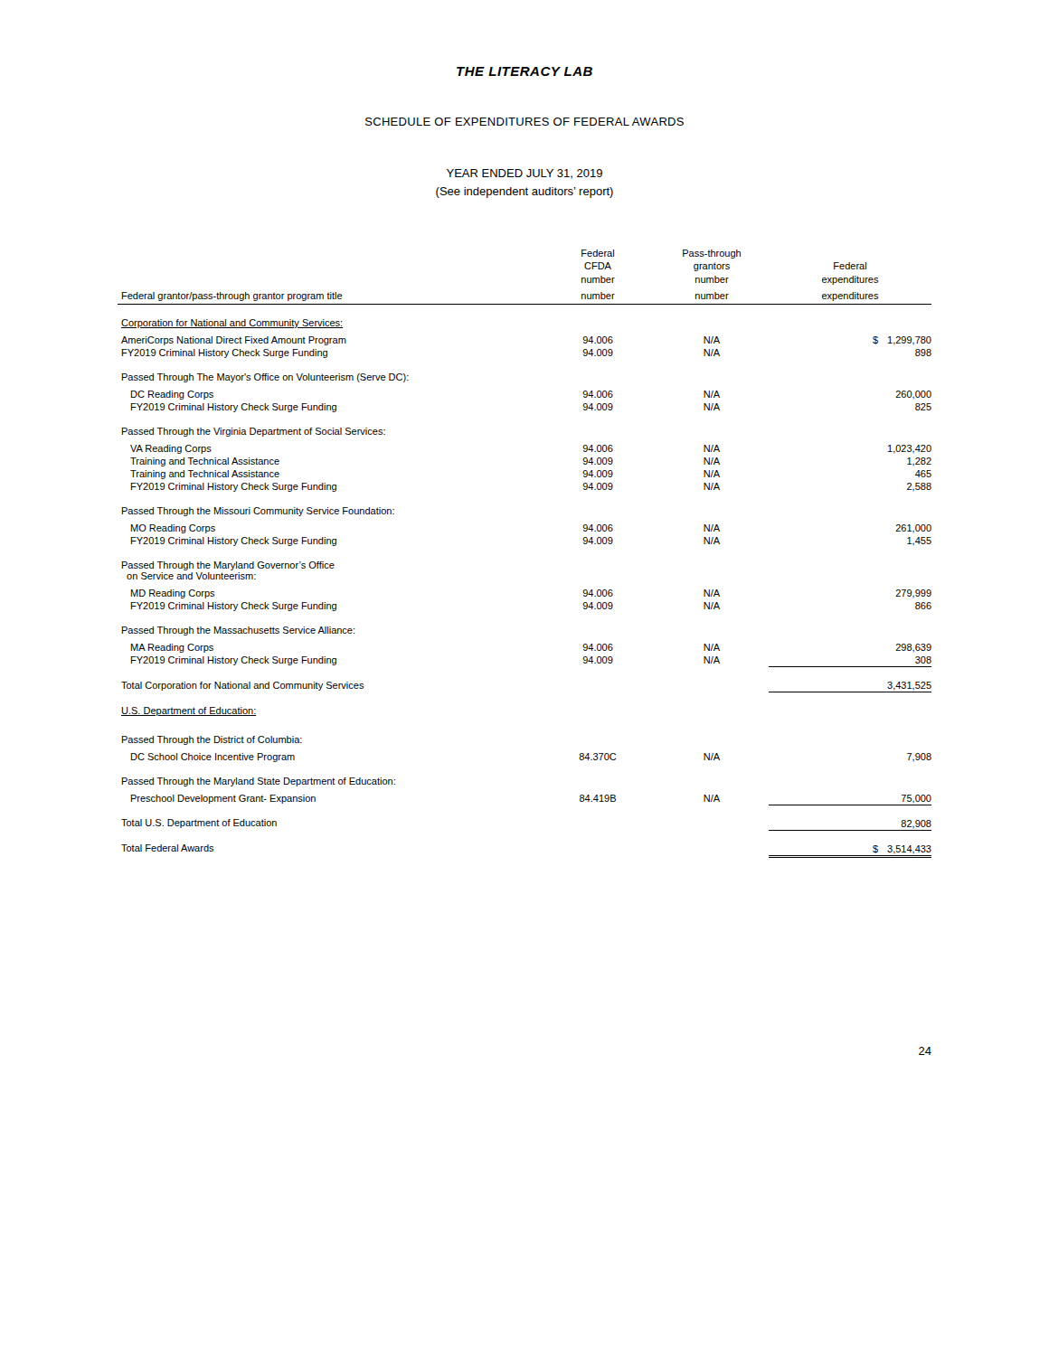THE LITERACY LAB
SCHEDULE OF EXPENDITURES OF FEDERAL AWARDS
YEAR ENDED JULY 31, 2019
(See independent auditors’ report)
| | Federal CFDA number | Pass-through grantors number | Federal expenditures |
| --- | --- | --- | --- |
| Federal grantor/pass-through grantor program title | number | number | expenditures |
| Corporation for National and Community Services: | | | |
| AmeriCorps National Direct Fixed Amount Program | 94.006 | N/A | $ 1,299,780 |
| FY2019 Criminal History Check Surge Funding | 94.009 | N/A | 898 |
| Passed Through The Mayor's Office on Volunteerism (Serve DC): | | | |
| DC Reading Corps | 94.006 | N/A | 260,000 |
| FY2019 Criminal History Check Surge Funding | 94.009 | N/A | 825 |
| Passed Through the Virginia Department of Social Services: | | | |
| VA Reading Corps | 94.006 | N/A | 1,023,420 |
| Training and Technical Assistance | 94.009 | N/A | 1,282 |
| Training and Technical Assistance | 94.009 | N/A | 465 |
| FY2019 Criminal History Check Surge Funding | 94.009 | N/A | 2,588 |
| Passed Through the Missouri Community Service Foundation: | | | |
| MO Reading Corps | 94.006 | N/A | 261,000 |
| FY2019 Criminal History Check Surge Funding | 94.009 | N/A | 1,455 |
| Passed Through the Maryland Governor’s Office on Service and Volunteerism: | | | |
| MD Reading Corps | 94.006 | N/A | 279,999 |
| FY2019 Criminal History Check Surge Funding | 94.009 | N/A | 866 |
| Passed Through the Massachusetts Service Alliance: | | | |
| MA Reading Corps | 94.006 | N/A | 298,639 |
| FY2019 Criminal History Check Surge Funding | 94.009 | N/A | 308 |
| Total Corporation for National and Community Services | | | 3,431,525 |
| U.S. Department of Education: | | | |
| Passed Through the District of Columbia: | | | |
| DC School Choice Incentive Program | 84.370C | N/A | 7,908 |
| Passed Through the Maryland State Department of Education: | | | |
| Preschool Development Grant- Expansion | 84.419B | N/A | 75,000 |
| Total U.S. Department of Education | | | 82,908 |
| Total Federal Awards | | | $ 3,514,433 |
24